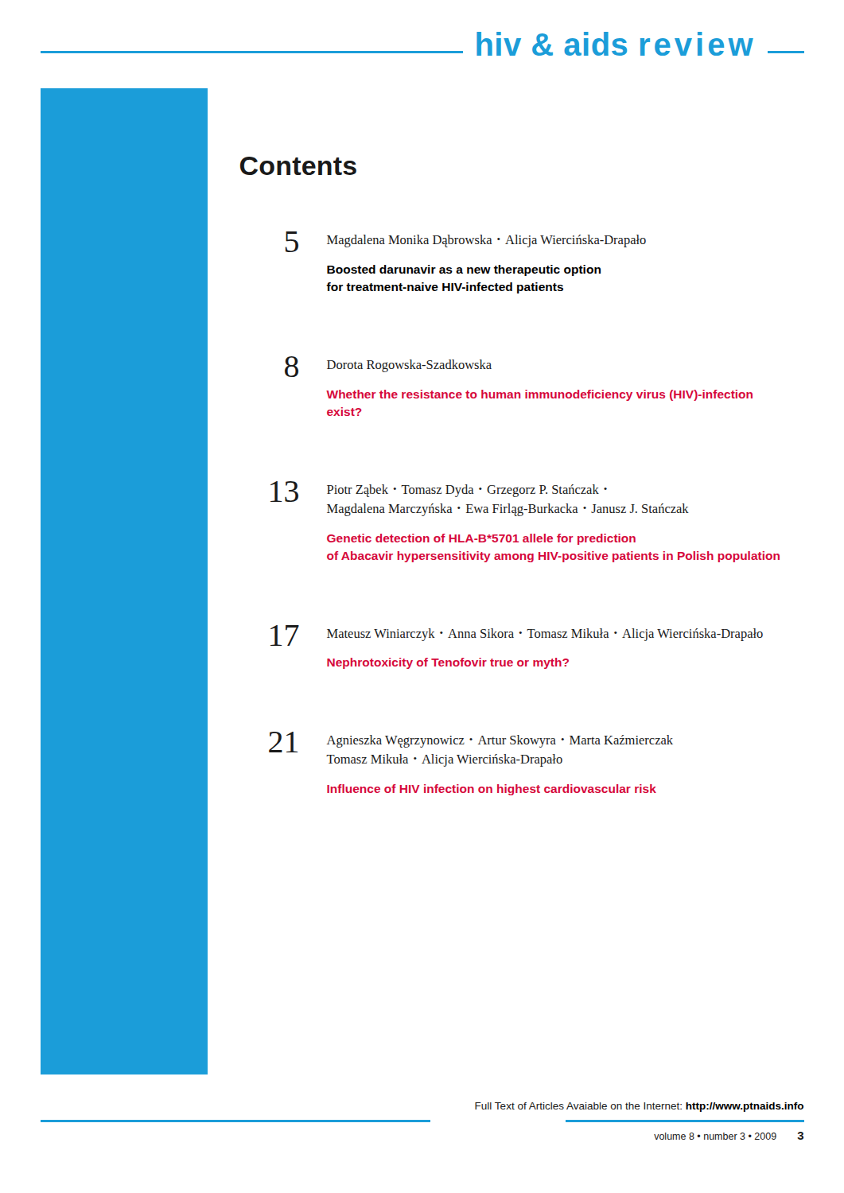hiv & aids review
Contents
5
Magdalena Monika Dąbrowska•Alicja Wiercińska-Drapało
Boosted darunavir as a new therapeutic option
for treatment-naive HIV-infected patients
8
Dorota Rogowska-Szadkowska
Whether the resistance to human immunodeficiency virus (HIV)-infection exist?
13
Piotr Ząbek•Tomasz Dyda•Grzegorz P. Stańczak•
Magdalena Marczyńska•Ewa Firląg-Burkacka•Janusz J. Stańczak
Genetic detection of HLA-B*5701 allele for prediction
of Abacavir hypersensitivity among HIV-positive patients in Polish population
17
Mateusz Winiarczyk•Anna Sikora•Tomasz Mikuła•Alicja Wiercińska-Drapało
Nephrotoxicity of Tenofovir true or myth?
21
Agnieszka Węgrzynowicz•Artur Skowyra•Marta Kaźmierczak
Tomasz Mikuła•Alicja Wiercińska-Drapało
Influence of HIV infection on highest cardiovascular risk
Full Text of Articles Avaiable on the Internet: http://www.ptnaids.info
volume 8 • number 3 • 2009 3